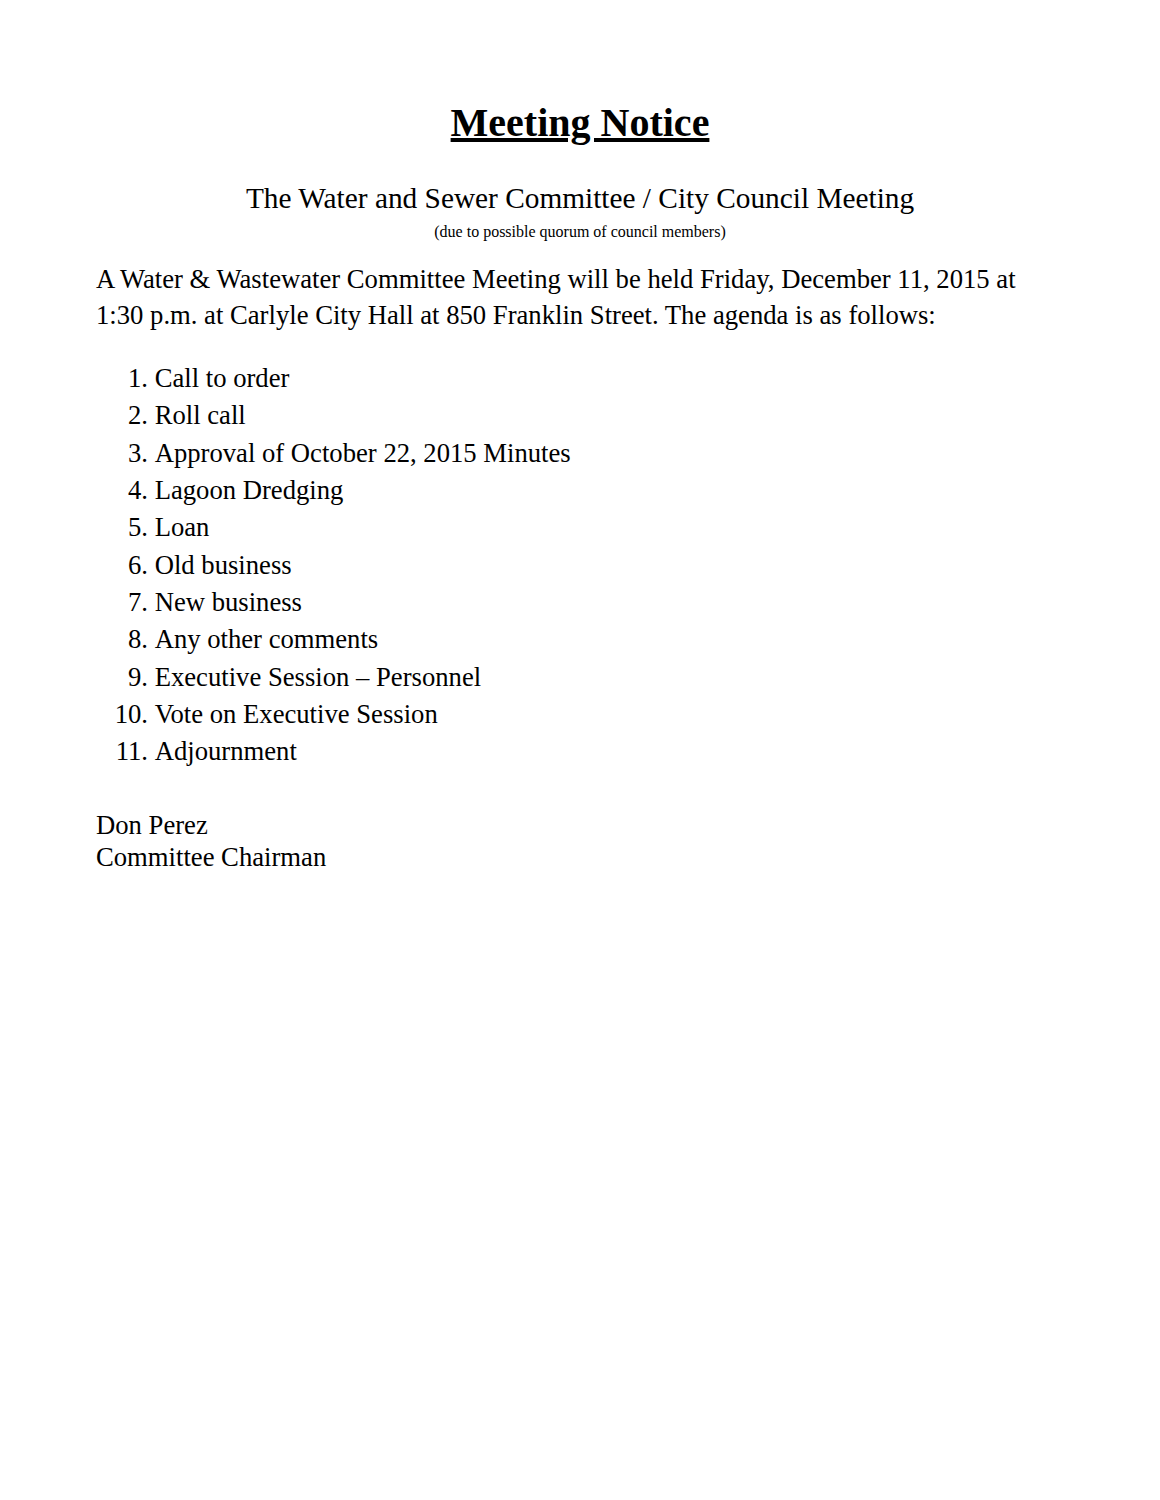Meeting Notice
The Water and Sewer Committee / City Council Meeting
(due to possible quorum of council members)
A Water & Wastewater Committee Meeting will be held Friday, December 11, 2015 at 1:30 p.m. at Carlyle City Hall at 850 Franklin Street. The agenda is as follows:
Call to order
Roll call
Approval of October 22, 2015 Minutes
Lagoon Dredging
Loan
Old business
New business
Any other comments
Executive Session – Personnel
Vote on Executive Session
Adjournment
Don Perez
Committee Chairman